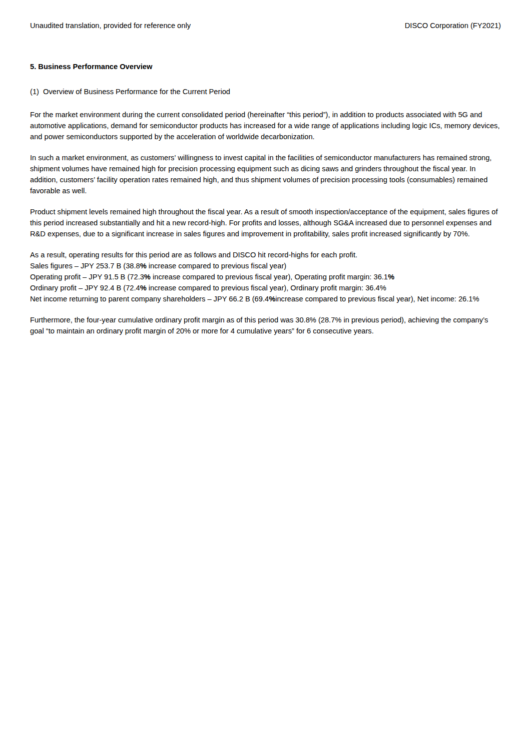Unaudited translation, provided for reference only DISCO Corporation (FY2021)
5. Business Performance Overview
(1) Overview of Business Performance for the Current Period
For the market environment during the current consolidated period (hereinafter “this period”), in addition to products associated with 5G and automotive applications, demand for semiconductor products has increased for a wide range of applications including logic ICs, memory devices, and power semiconductors supported by the acceleration of worldwide decarbonization.
In such a market environment, as customers’ willingness to invest capital in the facilities of semiconductor manufacturers has remained strong, shipment volumes have remained high for precision processing equipment such as dicing saws and grinders throughout the fiscal year. In addition, customers’ facility operation rates remained high, and thus shipment volumes of precision processing tools (consumables) remained favorable as well.
Product shipment levels remained high throughout the fiscal year. As a result of smooth inspection/acceptance of the equipment, sales figures of this period increased substantially and hit a new record-high. For profits and losses, although SG&A increased due to personnel expenses and R&D expenses, due to a significant increase in sales figures and improvement in profitability, sales profit increased significantly by 70%.
As a result, operating results for this period are as follows and DISCO hit record-highs for each profit.
Sales figures – JPY 253.7 B (38.8% increase compared to previous fiscal year)
Operating profit – JPY 91.5 B (72.3% increase compared to previous fiscal year), Operating profit margin: 36.1%
Ordinary profit – JPY 92.4 B (72.4% increase compared to previous fiscal year), Ordinary profit margin: 36.4%
Net income returning to parent company shareholders – JPY 66.2 B (69.4% increase compared to previous fiscal year), Net income: 26.1%
Furthermore, the four-year cumulative ordinary profit margin as of this period was 30.8% (28.7% in previous period), achieving the company’s goal “to maintain an ordinary profit margin of 20% or more for 4 cumulative years” for 6 consecutive years.